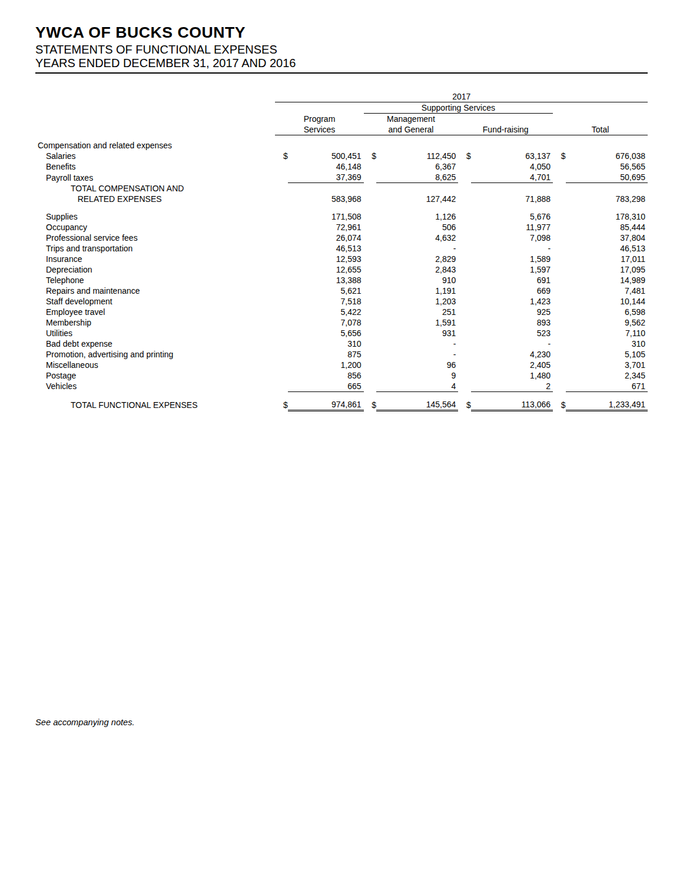YWCA OF BUCKS COUNTY
STATEMENTS OF FUNCTIONAL EXPENSES
YEARS ENDED DECEMBER 31, 2017 AND 2016
| | 2017 |
| | | Supporting Services | |
| | Program | Management | | |
| | Services | and General | Fund-raising | Total |
| Compensation and related expenses | |
| Salaries | $ | 500,451 | $ | 112,450 | $ | 63,137 | $ | 676,038 |
| Benefits | | 46,148 | | 6,367 | | 4,050 | | 56,565 |
| Payroll taxes | | 37,369 | | 8,625 | | 4,701 | | 50,695 |
| TOTAL COMPENSATION AND | |
| RELATED EXPENSES | | 583,968 | | 127,442 | | 71,888 | | 783,298 |
| Supplies | | 171,508 | | 1,126 | | 5,676 | | 178,310 |
| Occupancy | | 72,961 | | 506 | | 11,977 | | 85,444 |
| Professional service fees | | 26,074 | | 4,632 | | 7,098 | | 37,804 |
| Trips and transportation | | 46,513 | | - | | - | | 46,513 |
| Insurance | | 12,593 | | 2,829 | | 1,589 | | 17,011 |
| Depreciation | | 12,655 | | 2,843 | | 1,597 | | 17,095 |
| Telephone | | 13,388 | | 910 | | 691 | | 14,989 |
| Repairs and maintenance | | 5,621 | | 1,191 | | 669 | | 7,481 |
| Staff development | | 7,518 | | 1,203 | | 1,423 | | 10,144 |
| Employee travel | | 5,422 | | 251 | | 925 | | 6,598 |
| Membership | | 7,078 | | 1,591 | | 893 | | 9,562 |
| Utilities | | 5,656 | | 931 | | 523 | | 7,110 |
| Bad debt expense | | 310 | | - | | - | | 310 |
| Promotion, advertising and printing | | 875 | | - | | 4,230 | | 5,105 |
| Miscellaneous | | 1,200 | | 96 | | 2,405 | | 3,701 |
| Postage | | 856 | | 9 | | 1,480 | | 2,345 |
| Vehicles | | 665 | | 4 | | 2 | | 671 |
| TOTAL FUNCTIONAL EXPENSES | $ | 974,861 | $ | 145,564 | $ | 113,066 | $ | 1,233,491 |
See accompanying notes.